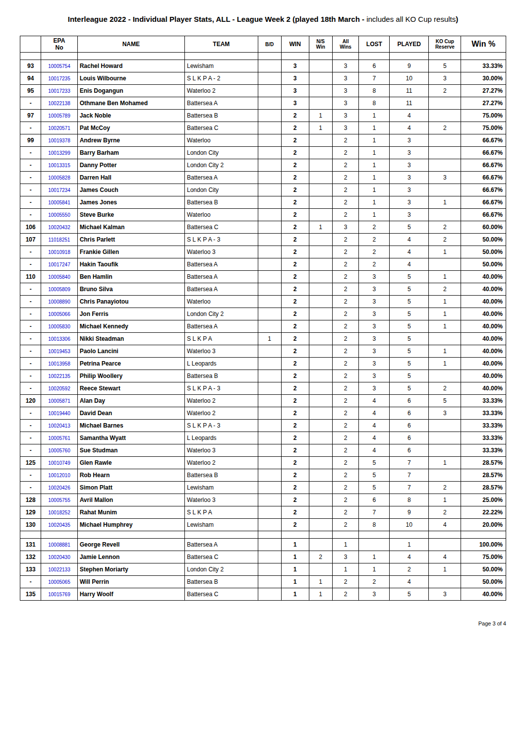Interleague 2022 - Individual Player Stats, ALL - League Week 2 (played 18th March - includes all KO Cup results)
| | EPA No | NAME | TEAM | B/D | WIN | N/S Win | All Wins | LOST | PLAYED | KO Cup Reserve | Win % |
| --- | --- | --- | --- | --- | --- | --- | --- | --- | --- | --- | --- |
| 93 | 10005754 | Rachel Howard | Lewisham | | 3 | | 3 | 6 | 9 | 5 | 33.33% |
| 94 | 10017235 | Louis Wilbourne | S L K P A - 2 | | 3 | | 3 | 7 | 10 | 3 | 30.00% |
| 95 | 10017233 | Enis Dogangun | Waterloo 2 | | 3 | | 3 | 8 | 11 | 2 | 27.27% |
| - | 10022138 | Othmane Ben Mohamed | Battersea A | | 3 | | 3 | 8 | 11 | | 27.27% |
| 97 | 10005789 | Jack Noble | Battersea B | | 2 | 1 | 3 | 1 | 4 | | 75.00% |
| - | 10020571 | Pat McCoy | Battersea C | | 2 | 1 | 3 | 1 | 4 | 2 | 75.00% |
| 99 | 10019378 | Andrew Byrne | Waterloo | | 2 | | 2 | 1 | 3 | | 66.67% |
| - | 10013299 | Barry Barham | London City | | 2 | | 2 | 1 | 3 | | 66.67% |
| - | 10013315 | Danny Potter | London City 2 | | 2 | | 2 | 1 | 3 | | 66.67% |
| - | 10005828 | Darren Hall | Battersea A | | 2 | | 2 | 1 | 3 | 3 | 66.67% |
| - | 10017234 | James Couch | London City | | 2 | | 2 | 1 | 3 | | 66.67% |
| - | 10005841 | James Jones | Battersea B | | 2 | | 2 | 1 | 3 | 1 | 66.67% |
| - | 10005550 | Steve Burke | Waterloo | | 2 | | 2 | 1 | 3 | | 66.67% |
| 106 | 10020432 | Michael Kalman | Battersea C | | 2 | 1 | 3 | 2 | 5 | 2 | 60.00% |
| 107 | 11018251 | Chris Parlett | S L K P A - 3 | | 2 | | 2 | 2 | 4 | 2 | 50.00% |
| - | 10010918 | Frankie Gillen | Waterloo 3 | | 2 | | 2 | 2 | 4 | 1 | 50.00% |
| - | 10017247 | Hakin Taoufik | Battersea A | | 2 | | 2 | 2 | 4 | | 50.00% |
| 110 | 10005840 | Ben Hamlin | Battersea A | | 2 | | 2 | 3 | 5 | 1 | 40.00% |
| - | 10005809 | Bruno Silva | Battersea A | | 2 | | 2 | 3 | 5 | 2 | 40.00% |
| - | 10008890 | Chris Panayiotou | Waterloo | | 2 | | 2 | 3 | 5 | 1 | 40.00% |
| - | 10005066 | Jon Ferris | London City 2 | | 2 | | 2 | 3 | 5 | 1 | 40.00% |
| - | 10005830 | Michael Kennedy | Battersea A | | 2 | | 2 | 3 | 5 | 1 | 40.00% |
| - | 10013306 | Nikki Steadman | S L K P A | 1 | 2 | | 2 | 3 | 5 | | 40.00% |
| - | 10019453 | Paolo Lancini | Waterloo 3 | | 2 | | 2 | 3 | 5 | 1 | 40.00% |
| - | 10013958 | Petrina Pearce | L Leopards | | 2 | | 2 | 3 | 5 | 1 | 40.00% |
| - | 10022135 | Philip Woollery | Battersea B | | 2 | | 2 | 3 | 5 | | 40.00% |
| - | 10020592 | Reece Stewart | S L K P A - 3 | | 2 | | 2 | 3 | 5 | 2 | 40.00% |
| 120 | 10005871 | Alan Day | Waterloo 2 | | 2 | | 2 | 4 | 6 | 5 | 33.33% |
| - | 10019440 | David Dean | Waterloo 2 | | 2 | | 2 | 4 | 6 | 3 | 33.33% |
| - | 10020413 | Michael Barnes | S L K P A - 3 | | 2 | | 2 | 4 | 6 | | 33.33% |
| - | 10005761 | Samantha Wyatt | L Leopards | | 2 | | 2 | 4 | 6 | | 33.33% |
| - | 10005760 | Sue Studman | Waterloo 3 | | 2 | | 2 | 4 | 6 | | 33.33% |
| 125 | 10010749 | Glen Rawle | Waterloo 2 | | 2 | | 2 | 5 | 7 | 1 | 28.57% |
| - | 10012010 | Rob Hearn | Battersea B | | 2 | | 2 | 5 | 7 | | 28.57% |
| - | 10020426 | Simon Platt | Lewisham | | 2 | | 2 | 5 | 7 | 2 | 28.57% |
| 128 | 10005755 | Avril Mallon | Waterloo 3 | | 2 | | 2 | 6 | 8 | 1 | 25.00% |
| 129 | 10018252 | Rahat Munim | S L K P A | | 2 | | 2 | 7 | 9 | 2 | 22.22% |
| 130 | 10020435 | Michael Humphrey | Lewisham | | 2 | | 2 | 8 | 10 | 4 | 20.00% |
| 131 | 10008881 | George Revell | Battersea A | | 1 | | 1 | | 1 | | 100.00% |
| 132 | 10020430 | Jamie Lennon | Battersea C | | 1 | 2 | 3 | 1 | 4 | 4 | 75.00% |
| 133 | 10022133 | Stephen Moriarty | London City 2 | | 1 | | 1 | 1 | 2 | 1 | 50.00% |
| - | 10005065 | Will Perrin | Battersea B | | 1 | 1 | 2 | 2 | 4 | | 50.00% |
| 135 | 10015769 | Harry Woolf | Battersea C | | 1 | 1 | 2 | 3 | 5 | 3 | 40.00% |
Page 3 of 4